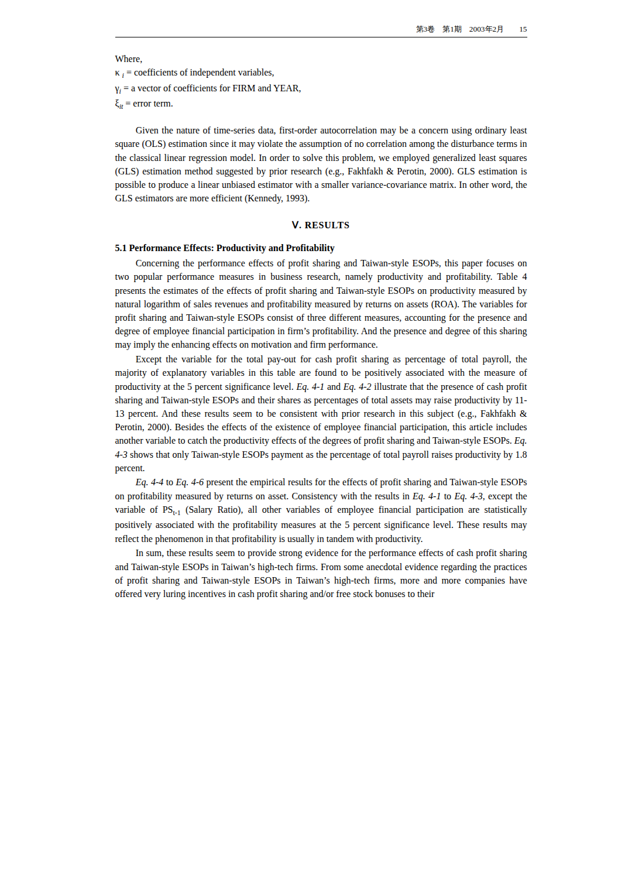第3卷　第1期　2003年2月　　15
Where,
κ i = coefficients of independent variables,
γi = a vector of coefficients for FIRM and YEAR,
ξit = error term.
Given the nature of time-series data, first-order autocorrelation may be a concern using ordinary least square (OLS) estimation since it may violate the assumption of no correlation among the disturbance terms in the classical linear regression model. In order to solve this problem, we employed generalized least squares (GLS) estimation method suggested by prior research (e.g., Fakhfakh & Perotin, 2000). GLS estimation is possible to produce a linear unbiased estimator with a smaller variance-covariance matrix. In other word, the GLS estimators are more efficient (Kennedy, 1993).
Ⅴ. RESULTS
5.1 Performance Effects: Productivity and Profitability
Concerning the performance effects of profit sharing and Taiwan-style ESOPs, this paper focuses on two popular performance measures in business research, namely productivity and profitability. Table 4 presents the estimates of the effects of profit sharing and Taiwan-style ESOPs on productivity measured by natural logarithm of sales revenues and profitability measured by returns on assets (ROA). The variables for profit sharing and Taiwan-style ESOPs consist of three different measures, accounting for the presence and degree of employee financial participation in firm’s profitability. And the presence and degree of this sharing may imply the enhancing effects on motivation and firm performance.
Except the variable for the total pay-out for cash profit sharing as percentage of total payroll, the majority of explanatory variables in this table are found to be positively associated with the measure of productivity at the 5 percent significance level. Eq. 4-1 and Eq. 4-2 illustrate that the presence of cash profit sharing and Taiwan-style ESOPs and their shares as percentages of total assets may raise productivity by 11-13 percent. And these results seem to be consistent with prior research in this subject (e.g., Fakhfakh & Perotin, 2000). Besides the effects of the existence of employee financial participation, this article includes another variable to catch the productivity effects of the degrees of profit sharing and Taiwan-style ESOPs. Eq. 4-3 shows that only Taiwan-style ESOPs payment as the percentage of total payroll raises productivity by 1.8 percent.
Eq. 4-4 to Eq. 4-6 present the empirical results for the effects of profit sharing and Taiwan-style ESOPs on profitability measured by returns on asset. Consistency with the results in Eq. 4-1 to Eq. 4-3, except the variable of PSt-1 (Salary Ratio), all other variables of employee financial participation are statistically positively associated with the profitability measures at the 5 percent significance level. These results may reflect the phenomenon in that profitability is usually in tandem with productivity.
In sum, these results seem to provide strong evidence for the performance effects of cash profit sharing and Taiwan-style ESOPs in Taiwan’s high-tech firms. From some anecdotal evidence regarding the practices of profit sharing and Taiwan-style ESOPs in Taiwan’s high-tech firms, more and more companies have offered very luring incentives in cash profit sharing and/or free stock bonuses to their